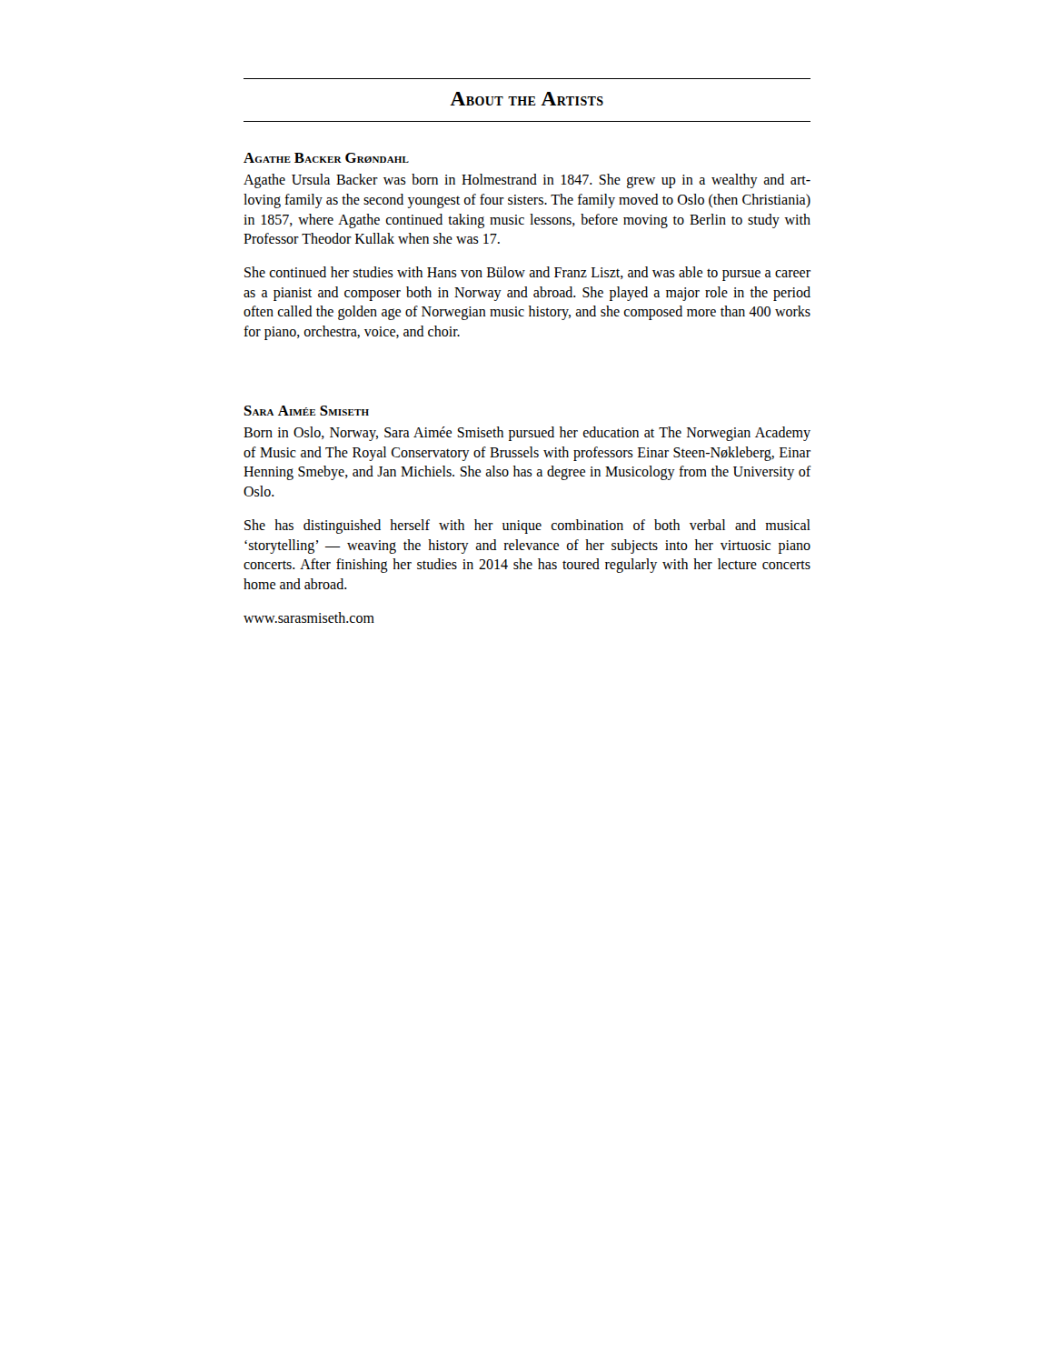About the Artists
Agathe Backer Grøndahl
Agathe Ursula Backer was born in Holmestrand in 1847. She grew up in a wealthy and art-loving family as the second youngest of four sisters. The family moved to Oslo (then Christiania) in 1857, where Agathe continued taking music lessons, before moving to Berlin to study with Professor Theodor Kullak when she was 17.
She continued her studies with Hans von Bülow and Franz Liszt, and was able to pursue a career as a pianist and composer both in Norway and abroad. She played a major role in the period often called the golden age of Norwegian music history, and she composed more than 400 works for piano, orchestra, voice, and choir.
Sara Aimée Smiseth
Born in Oslo, Norway, Sara Aimée Smiseth pursued her education at The Norwegian Academy of Music and The Royal Conservatory of Brussels with professors Einar Steen-Nøkleberg, Einar Henning Smebye, and Jan Michiels. She also has a degree in Musicology from the University of Oslo.
She has distinguished herself with her unique combination of both verbal and musical ‘storytelling’ — weaving the history and relevance of her subjects into her virtuosic piano concerts. After finishing her studies in 2014 she has toured regularly with her lecture concerts home and abroad.
www.sarasmiseth.com